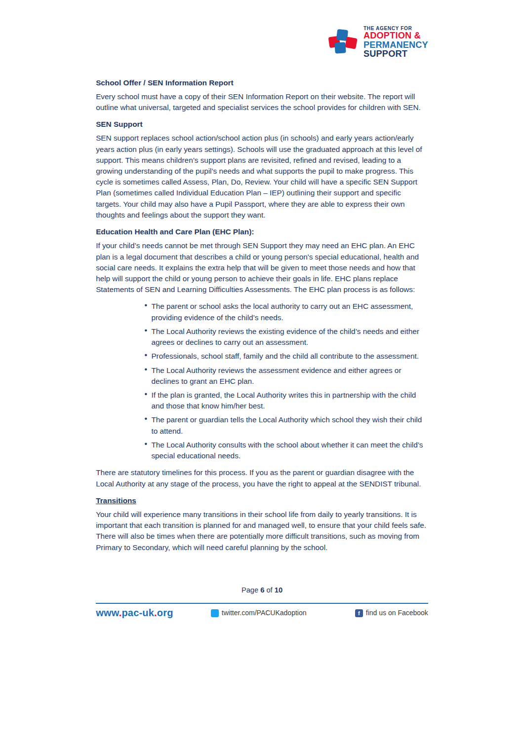The Agency for
Adoption &
Permanency
Support
School Offer / SEN Information Report
Every school must have a copy of their SEN Information Report on their website. The report will outline what universal, targeted and specialist services the school provides for children with SEN.
SEN Support
SEN support replaces school action/school action plus (in schools) and early years action/early years action plus (in early years settings). Schools will use the graduated approach at this level of support. This means children’s support plans are revisited, refined and revised, leading to a growing understanding of the pupil’s needs and what supports the pupil to make progress. This cycle is sometimes called Assess, Plan, Do, Review. Your child will have a specific SEN Support Plan (sometimes called Individual Education Plan – IEP) outlining their support and specific targets. Your child may also have a Pupil Passport, where they are able to express their own thoughts and feelings about the support they want.
Education Health and Care Plan (EHC Plan):
If your child’s needs cannot be met through SEN Support they may need an EHC plan. An EHC plan is a legal document that describes a child or young person's special educational, health and social care needs. It explains the extra help that will be given to meet those needs and how that help will support the child or young person to achieve their goals in life. EHC plans replace Statements of SEN and Learning Difficulties Assessments. The EHC plan process is as follows:
The parent or school asks the local authority to carry out an EHC assessment, providing evidence of the child’s needs.
The Local Authority reviews the existing evidence of the child’s needs and either agrees or declines to carry out an assessment.
Professionals, school staff, family and the child all contribute to the assessment.
The Local Authority reviews the assessment evidence and either agrees or declines to grant an EHC plan.
If the plan is granted, the Local Authority writes this in partnership with the child and those that know him/her best.
The parent or guardian tells the Local Authority which school they wish their child to attend.
The Local Authority consults with the school about whether it can meet the child’s special educational needs.
There are statutory timelines for this process. If you as the parent or guardian disagree with the Local Authority at any stage of the process, you have the right to appeal at the SENDIST tribunal.
Transitions
Your child will experience many transitions in their school life from daily to yearly transitions. It is important that each transition is planned for and managed well, to ensure that your child feels safe. There will also be times when there are potentially more difficult transitions, such as moving from Primary to Secondary, which will need careful planning by the school.
Page 6 of 10
www. pac-uk. org
twitter.com/PACUKadoption
ffind us on Facebook